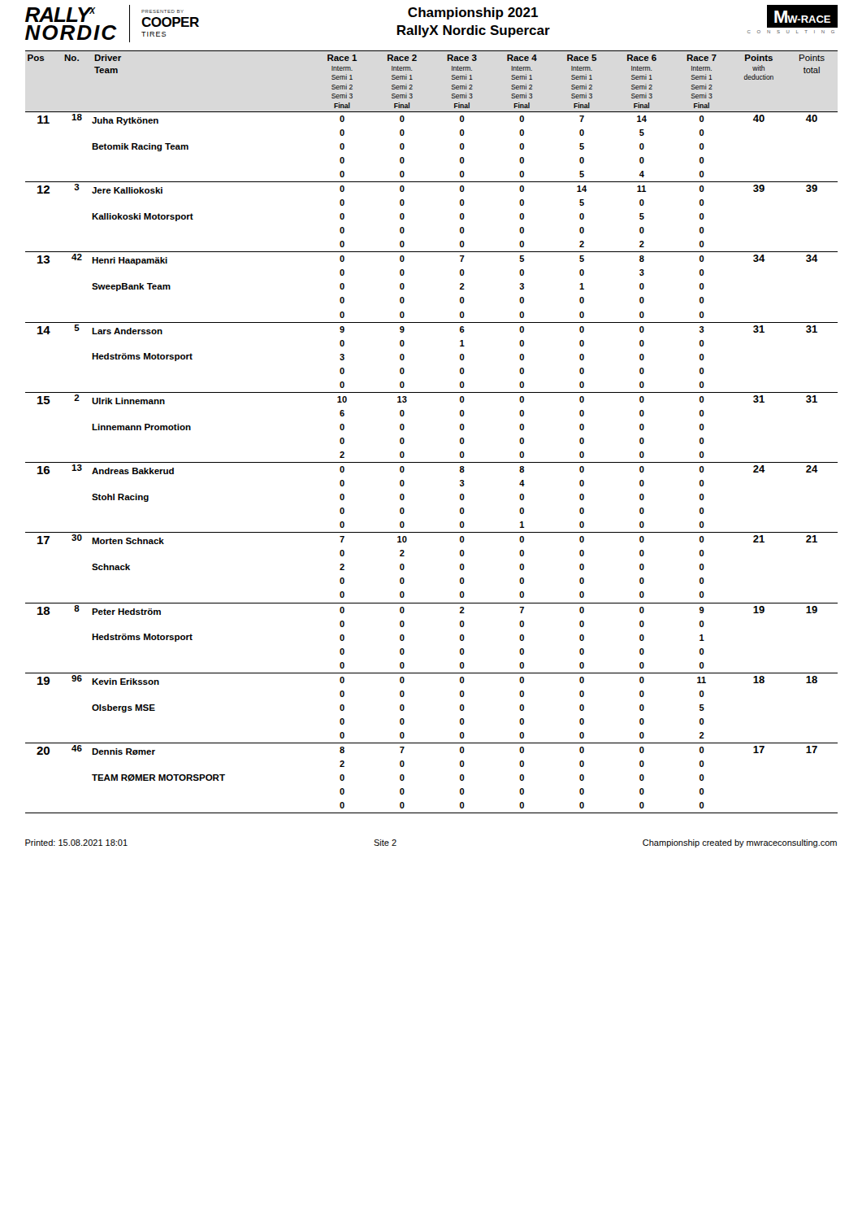RALLYX NORDIC
PRESENTED BY
COOPER
TIRES
Championship 2021
RallyX Nordic Supercar
MW-RACE
C O N S U L T I N G
| Pos | No. | Driver | Race 1 | Race 2 | Race 3 | Race 4 | Race 5 | Race 6 | Race 7 | Points | Points |
| --- | --- | --- | --- | --- | --- | --- | --- | --- | --- | --- | --- |
| | | Team | Interm. Semi 1 Semi 2 Semi 3 | Interm. Semi 1 Semi 2 Semi 3 | Interm. Semi 1 Semi 2 Semi 3 | Interm. Semi 1 Semi 2 Semi 3 | Interm. Semi 1 Semi 2 Semi 3 | Interm. Semi 1 Semi 2 Semi 3 | Interm. Semi 1 Semi 2 Semi 3 | with deduction | total |
| | | | Final | Final | Final | Final | Final | Final | Final | | |
| 11 | 18 | Juha Rytkönen Betomik Racing Team | 0 0 0 0 0 | 0 0 0 0 0 | 0 0 0 0 0 | 0 0 0 0 0 | 7 0 5 0 5 | 14 5 0 0 4 | 0 0 0 0 0 | 40 | 40 |
| 12 | 3 | Jere Kalliokoski Kalliokoski Motorsport | 0 0 0 0 0 | 0 0 0 0 0 | 0 0 0 0 0 | 0 0 0 0 0 | 14 5 0 0 2 | 11 0 5 0 2 | 0 0 0 0 0 | 39 | 39 |
| 13 | 42 | Henri Haapamäki SweepBank Team | 0 0 0 0 0 | 0 0 0 0 0 | 7 0 2 0 0 | 5 0 3 0 0 | 5 0 1 0 0 | 8 3 0 0 0 | 0 0 0 0 0 | 34 | 34 |
| 14 | 5 | Lars Andersson Hedströms Motorsport | 9 0 3 0 0 | 9 0 0 0 0 | 6 1 0 0 0 | 0 0 0 0 0 | 0 0 0 0 0 | 0 0 0 0 0 | 3 0 0 0 0 | 31 | 31 |
| 15 | 2 | Ulrik Linnemann Linnemann Promotion | 10 6 0 0 2 | 13 0 0 0 0 | 0 0 0 0 0 | 0 0 0 0 0 | 0 0 0 0 0 | 0 0 0 0 0 | 0 0 0 0 0 | 31 | 31 |
| 16 | 13 | Andreas Bakkerud Stohl Racing | 0 0 0 0 0 | 0 0 0 0 0 | 8 3 0 0 0 | 8 4 0 0 1 | 0 0 0 0 0 | 0 0 0 0 0 | 0 0 0 0 0 | 24 | 24 |
| 17 | 30 | Morten Schnack Schnack | 7 0 2 0 0 | 10 2 0 0 0 | 0 0 0 0 0 | 0 0 0 0 0 | 0 0 0 0 0 | 0 0 0 0 0 | 0 0 0 0 0 | 21 | 21 |
| 18 | 8 | Peter Hedström Hedströms Motorsport | 0 0 0 0 0 | 0 0 0 0 0 | 2 0 0 0 0 | 7 0 0 0 0 | 0 0 0 0 0 | 0 0 0 0 0 | 9 0 1 0 0 | 19 | 19 |
| 19 | 96 | Kevin Eriksson Olsbergs MSE | 0 0 0 0 0 | 0 0 0 0 0 | 0 0 0 0 0 | 0 0 0 0 0 | 0 0 0 0 0 | 0 0 0 0 0 | 11 0 5 0 2 | 18 | 18 |
| 20 | 46 | Dennis Rømer TEAM RØMER MOTORSPORT | 8 2 0 0 0 | 7 0 0 0 0 | 0 0 0 0 0 | 0 0 0 0 0 | 0 0 0 0 0 | 0 0 0 0 0 | 0 0 0 0 0 | 17 | 17 |
Printed: 15.08.2021 18:01
Site 2
Championship created by mwraceconsulting.com